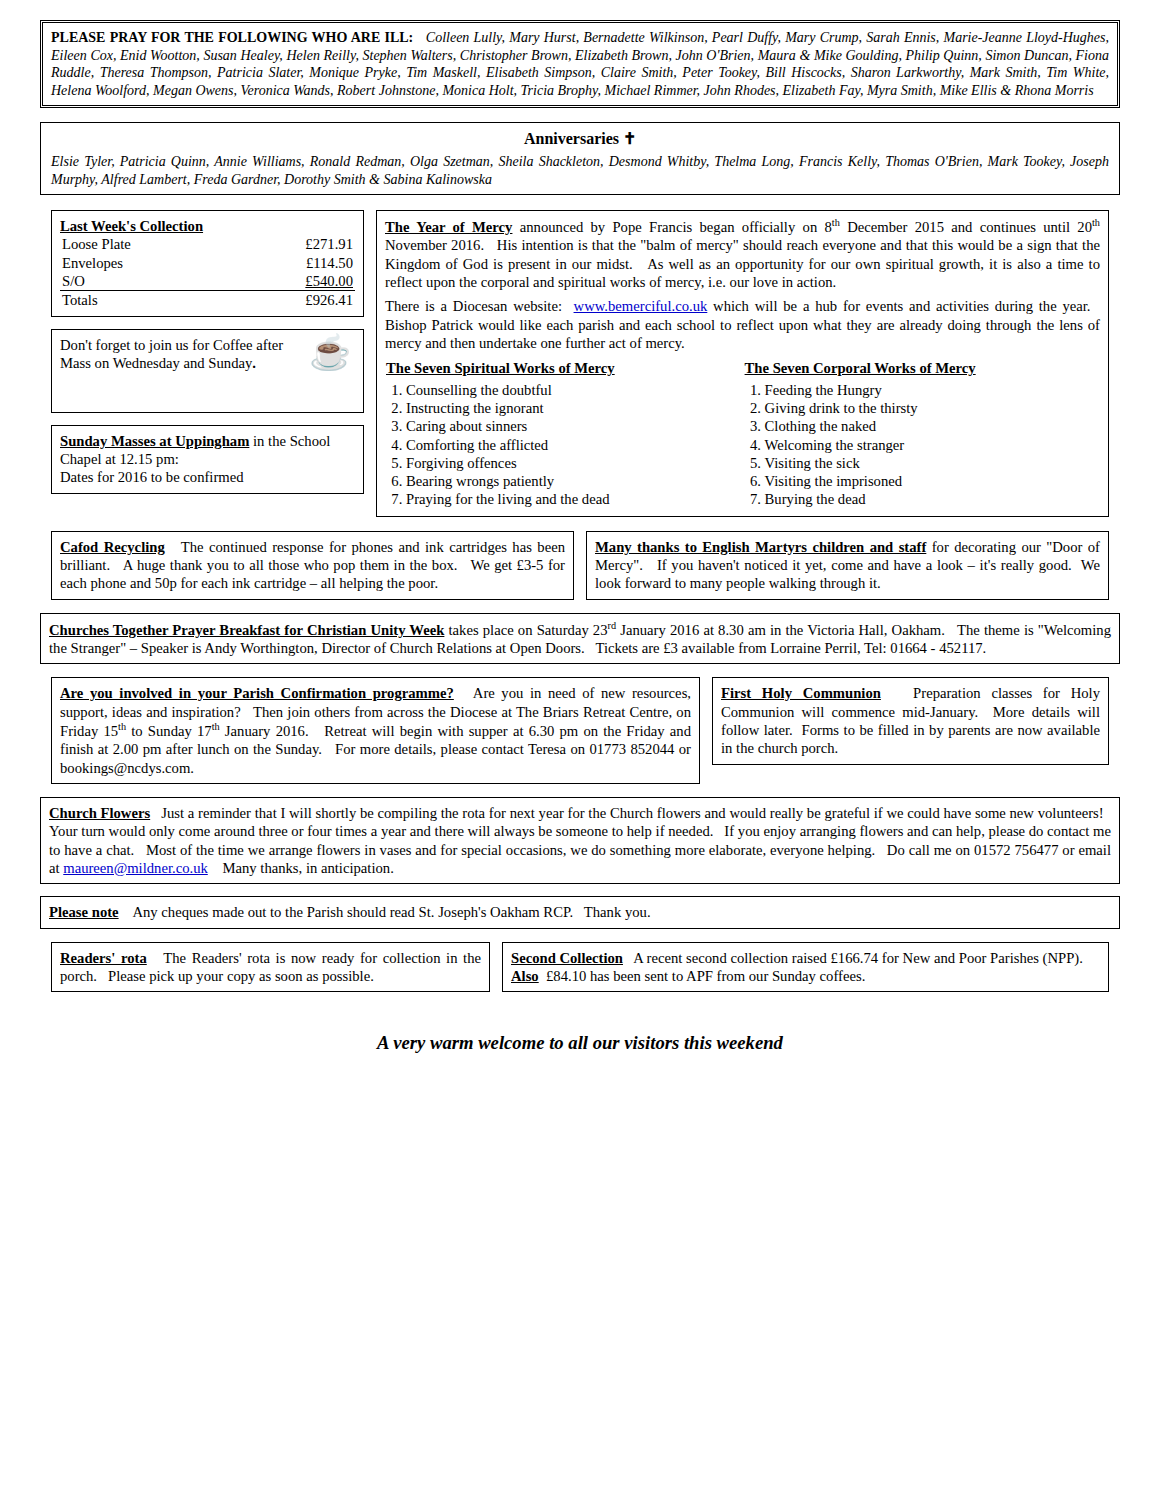PLEASE PRAY FOR THE FOLLOWING WHO ARE ILL: Colleen Lully, Mary Hurst, Bernadette Wilkinson, Pearl Duffy, Mary Crump, Sarah Ennis, Marie-Jeanne Lloyd-Hughes, Eileen Cox, Enid Wootton, Susan Healey, Helen Reilly, Stephen Walters, Christopher Brown, Elizabeth Brown, John O'Brien, Maura & Mike Goulding, Philip Quinn, Simon Duncan, Fiona Ruddle, Theresa Thompson, Patricia Slater, Monique Pryke, Tim Maskell, Elisabeth Simpson, Claire Smith, Peter Tookey, Bill Hiscocks, Sharon Larkworthy, Mark Smith, Tim White, Helena Woolford, Megan Owens, Veronica Wands, Robert Johnstone, Monica Holt, Tricia Brophy, Michael Rimmer, John Rhodes, Elizabeth Fay, Myra Smith, Mike Ellis & Rhona Morris
Anniversaries ✝
Elsie Tyler, Patricia Quinn, Annie Williams, Ronald Redman, Olga Szetman, Sheila Shackleton, Desmond Whitby, Thelma Long, Francis Kelly, Thomas O'Brien, Mark Tookey, Joseph Murphy, Alfred Lambert, Freda Gardner, Dorothy Smith & Sabina Kalinowska
| Last Week's Collection / Loose Plate / £271.91 / / Envelopes / £114.50 / / S/O / £540.00 / / Totals / £926.41 / ☕ Don't forget to join us for Coffee after Mass on Wednesday and Sunday . Sunday Masses at Uppingham in the School Chapel at 12.15 pm: Dates for 2016 to be confirmed | The Year of Mercy announced by Pope Francis began officially on 8 th December 2015 and continues until 20 th November 2016. His intention is that the "balm of mercy" should reach everyone and that this would be a sign that the Kingdom of God is present in our midst. As well as an opportunity for our own spiritual growth, it is also a time to reflect upon the corporal and spiritual works of mercy, i.e. our love in action. There is a Diocesan website: www.bemerciful.co.uk which will be a hub for events and activities during the year. Bishop Patrick would like each parish and each school to reflect upon what they are already doing through the lens of mercy and then undertake one further act of mercy. / The Seven Spiritual Works of Mercy / The Seven Corporal Works of Mercy / / --- / --- / / Counselling the doubtful Instructing the ignorant Caring about sinners Comforting the afflicted Forgiving offences Bearing wrongs patiently Praying for the living and the dead / Feeding the Hungry Giving drink to the thirsty Clothing the naked Welcoming the stranger Visiting the sick Visiting the imprisoned Burying the dead / |
| Cafod Recycling The continued response for phones and ink cartridges has been brilliant. A huge thank you to all those who pop them in the box. We get £3-5 for each phone and 50p for each ink cartridge – all helping the poor. | Many thanks to English Martyrs children and staff for decorating our "Door of Mercy". If you haven't noticed it yet, come and have a look – it's really good. We look forward to many people walking through it. |
Churches Together Prayer Breakfast for Christian Unity Week takes place on Saturday 23rd January 2016 at 8.30 am in the Victoria Hall, Oakham. The theme is "Welcoming the Stranger" – Speaker is Andy Worthington, Director of Church Relations at Open Doors. Tickets are £3 available from Lorraine Perril, Tel: 01664 - 452117.
| Are you involved in your Parish Confirmation programme? Are you in need of new resources, support, ideas and inspiration? Then join others from across the Diocese at The Briars Retreat Centre, on Friday 15 th to Sunday 17 th January 2016. Retreat will begin with supper at 6.30 pm on the Friday and finish at 2.00 pm after lunch on the Sunday. For more details, please contact Teresa on 01773 852044 or bookings@ncdys.com. | First Holy Communion Preparation classes for Holy Communion will commence mid-January. More details will follow later. Forms to be filled in by parents are now available in the church porch. |
Church Flowers Just a reminder that I will shortly be compiling the rota for next year for the Church flowers and would really be grateful if we could have some new volunteers! Your turn would only come around three or four times a year and there will always be someone to help if needed. If you enjoy arranging flowers and can help, please do contact me to have a chat. Most of the time we arrange flowers in vases and for special occasions, we do something more elaborate, everyone helping. Do call me on 01572 756477 or email at maureen@mildner.co.uk Many thanks, in anticipation.
Please note Any cheques made out to the Parish should read St. Joseph's Oakham RCP. Thank you.
| Readers' rota The Readers' rota is now ready for collection in the porch. Please pick up your copy as soon as possible. | Second Collection A recent second collection raised £166.74 for New and Poor Parishes (NPP). Also £84.10 has been sent to APF from our Sunday coffees. |
A very warm welcome to all our visitors this weekend